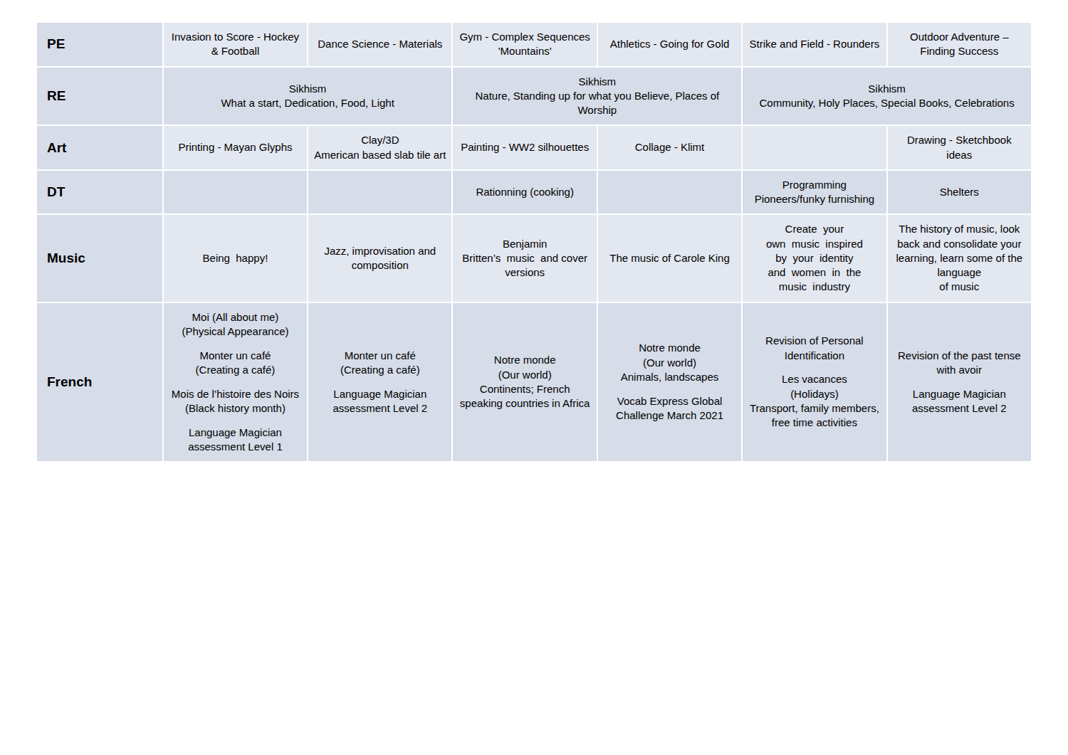| PE | Invasion to Score - Hockey & Football | Dance Science - Materials | Gym - Complex Sequences 'Mountains' | Athletics - Going for Gold | Strike and Field - Rounders | Outdoor Adventure – Finding Success |
| RE | Sikhism What a start, Dedication, Food, Light | Sikhism Nature, Standing up for what you Believe, Places of Worship | Sikhism Community, Holy Places, Special Books, Celebrations |
| Art | Printing - Mayan Glyphs | Clay/3D American based slab tile art | Painting - WW2 silhouettes | Collage - Klimt | | Drawing - Sketchbook ideas |
| DT | | | Rationning (cooking) | | Programming Pioneers/funky furnishing | Shelters |
| Music | Being happy! | Jazz, improvisation and composition | Benjamin Britten’s music and cover versions | The music of Carole King | Create your own music inspired by your identity and women in the music industry | The history of music, look back and consolidate your learning, learn some of the language of music |
| French | Moi (All about me) (Physical Appearance) Monter un café (Creating a café) Mois de l’histoire des Noirs (Black history month) Language Magician assessment Level 1 | Monter un café (Creating a café) Language Magician assessment Level 2 | Notre monde (Our world) Continents; French speaking countries in Africa | Notre monde (Our world) Animals, landscapes Vocab Express Global Challenge March 2021 | Revision of Personal Identification Les vacances (Holidays) Transport, family members, free time activities | Revision of the past tense with avoir Language Magician assessment Level 2 |